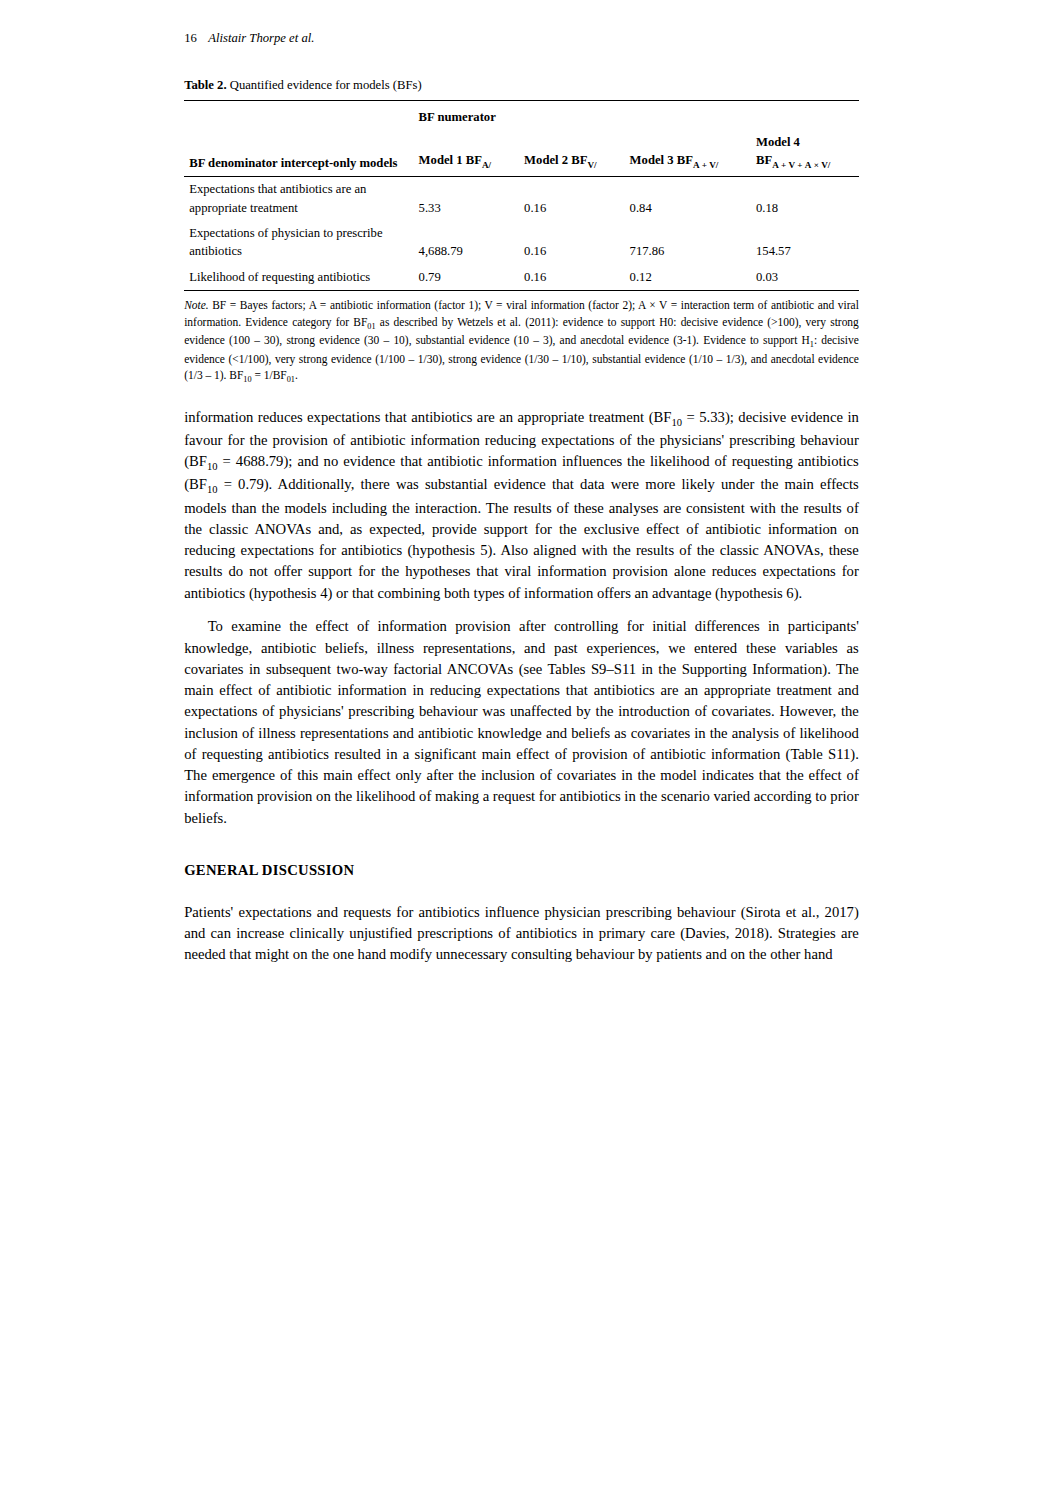16 Alistair Thorpe et al.
Table 2. Quantified evidence for models (BFs)
| | BF numerator |
| --- | --- |
| BF denominator intercept-only models | Model 1 BF A/ | Model 2 BF V/ | Model 3 BF A + V/ | Model 4 BF A + V + A × V/ |
| Expectations that antibiotics are an appropriate treatment | 5.33 | 0.16 | 0.84 | 0.18 |
| Expectations of physician to prescribe antibiotics | 4,688.79 | 0.16 | 717.86 | 154.57 |
| Likelihood of requesting antibiotics | 0.79 | 0.16 | 0.12 | 0.03 |
Note. BF = Bayes factors; A = antibiotic information (factor 1); V = viral information (factor 2); A × V = interaction term of antibiotic and viral information. Evidence category for BF01 as described by Wetzels et al. (2011): evidence to support H0: decisive evidence (>100), very strong evidence (100 – 30), strong evidence (30 – 10), substantial evidence (10 – 3), and anecdotal evidence (3-1). Evidence to support H1: decisive evidence (<1/100), very strong evidence (1/100 – 1/30), strong evidence (1/30 – 1/10), substantial evidence (1/10 – 1/3), and anecdotal evidence (1/3 – 1). BF10 = 1/BF01.
information reduces expectations that antibiotics are an appropriate treatment (BF10 = 5.33); decisive evidence in favour for the provision of antibiotic information reducing expectations of the physicians' prescribing behaviour (BF10 = 4688.79); and no evidence that antibiotic information influences the likelihood of requesting antibiotics (BF10 = 0.79). Additionally, there was substantial evidence that data were more likely under the main effects models than the models including the interaction. The results of these analyses are consistent with the results of the classic ANOVAs and, as expected, provide support for the exclusive effect of antibiotic information on reducing expectations for antibiotics (hypothesis 5). Also aligned with the results of the classic ANOVAs, these results do not offer support for the hypotheses that viral information provision alone reduces expectations for antibiotics (hypothesis 4) or that combining both types of information offers an advantage (hypothesis 6).
To examine the effect of information provision after controlling for initial differences in participants' knowledge, antibiotic beliefs, illness representations, and past experiences, we entered these variables as covariates in subsequent two-way factorial ANCOVAs (see Tables S9–S11 in the Supporting Information). The main effect of antibiotic information in reducing expectations that antibiotics are an appropriate treatment and expectations of physicians' prescribing behaviour was unaffected by the introduction of covariates. However, the inclusion of illness representations and antibiotic knowledge and beliefs as covariates in the analysis of likelihood of requesting antibiotics resulted in a significant main effect of provision of antibiotic information (Table S11). The emergence of this main effect only after the inclusion of covariates in the model indicates that the effect of information provision on the likelihood of making a request for antibiotics in the scenario varied according to prior beliefs.
GENERAL DISCUSSION
Patients' expectations and requests for antibiotics influence physician prescribing behaviour (Sirota et al., 2017) and can increase clinically unjustified prescriptions of antibiotics in primary care (Davies, 2018). Strategies are needed that might on the one hand modify unnecessary consulting behaviour by patients and on the other hand